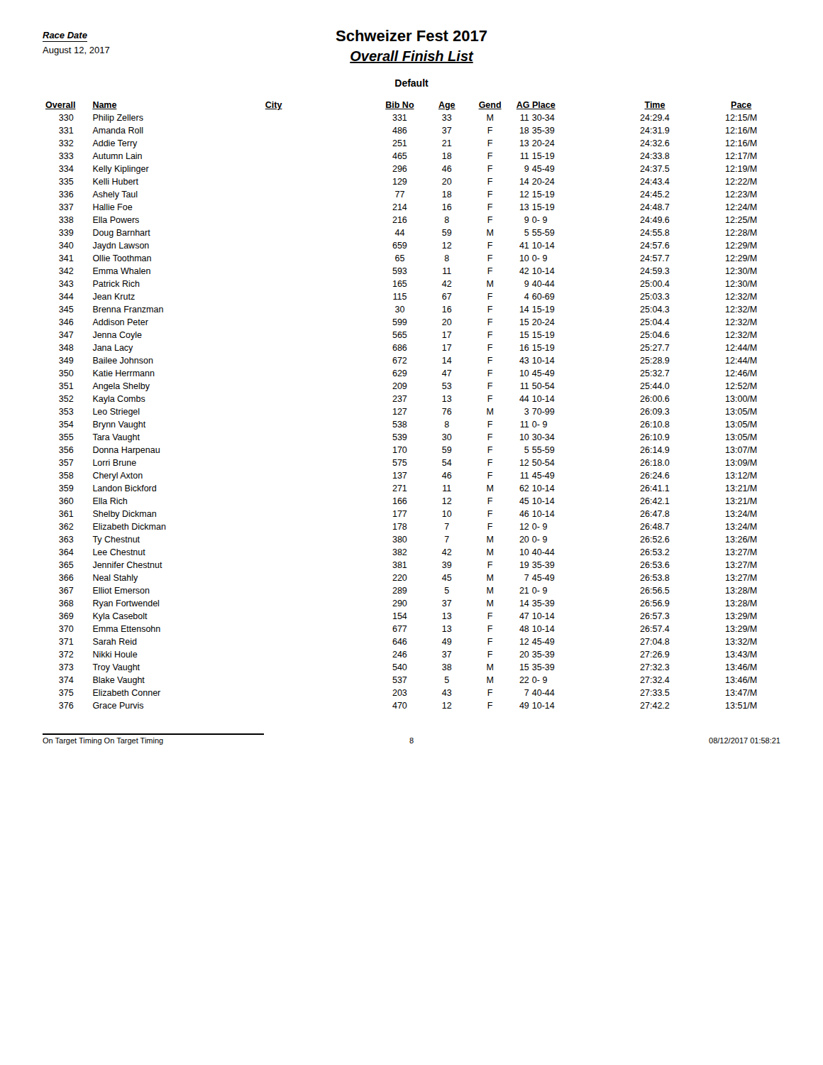Race Date
August 12, 2017
Schweizer Fest 2017
Overall Finish List
Default
| Overall | Name | City | Bib No | Age | Gend | AG Place | Time | Pace |
| --- | --- | --- | --- | --- | --- | --- | --- | --- |
| 330 | Philip Zellers | | 331 | 33 | M | 11 30-34 | 24:29.4 | 12:15/M |
| 331 | Amanda Roll | | 486 | 37 | F | 18 35-39 | 24:31.9 | 12:16/M |
| 332 | Addie Terry | | 251 | 21 | F | 13 20-24 | 24:32.6 | 12:16/M |
| 333 | Autumn Lain | | 465 | 18 | F | 11 15-19 | 24:33.8 | 12:17/M |
| 334 | Kelly Kiplinger | | 296 | 46 | F | 9 45-49 | 24:37.5 | 12:19/M |
| 335 | Kelli Hubert | | 129 | 20 | F | 14 20-24 | 24:43.4 | 12:22/M |
| 336 | Ashely Taul | | 77 | 18 | F | 12 15-19 | 24:45.2 | 12:23/M |
| 337 | Hallie Foe | | 214 | 16 | F | 13 15-19 | 24:48.7 | 12:24/M |
| 338 | Ella Powers | | 216 | 8 | F | 9 0- 9 | 24:49.6 | 12:25/M |
| 339 | Doug Barnhart | | 44 | 59 | M | 5 55-59 | 24:55.8 | 12:28/M |
| 340 | Jaydn Lawson | | 659 | 12 | F | 41 10-14 | 24:57.6 | 12:29/M |
| 341 | Ollie Toothman | | 65 | 8 | F | 10 0- 9 | 24:57.7 | 12:29/M |
| 342 | Emma Whalen | | 593 | 11 | F | 42 10-14 | 24:59.3 | 12:30/M |
| 343 | Patrick Rich | | 165 | 42 | M | 9 40-44 | 25:00.4 | 12:30/M |
| 344 | Jean Krutz | | 115 | 67 | F | 4 60-69 | 25:03.3 | 12:32/M |
| 345 | Brenna Franzman | | 30 | 16 | F | 14 15-19 | 25:04.3 | 12:32/M |
| 346 | Addison Peter | | 599 | 20 | F | 15 20-24 | 25:04.4 | 12:32/M |
| 347 | Jenna Coyle | | 565 | 17 | F | 15 15-19 | 25:04.6 | 12:32/M |
| 348 | Jana Lacy | | 686 | 17 | F | 16 15-19 | 25:27.7 | 12:44/M |
| 349 | Bailee Johnson | | 672 | 14 | F | 43 10-14 | 25:28.9 | 12:44/M |
| 350 | Katie Herrmann | | 629 | 47 | F | 10 45-49 | 25:32.7 | 12:46/M |
| 351 | Angela Shelby | | 209 | 53 | F | 11 50-54 | 25:44.0 | 12:52/M |
| 352 | Kayla Combs | | 237 | 13 | F | 44 10-14 | 26:00.6 | 13:00/M |
| 353 | Leo Striegel | | 127 | 76 | M | 3 70-99 | 26:09.3 | 13:05/M |
| 354 | Brynn Vaught | | 538 | 8 | F | 11 0- 9 | 26:10.8 | 13:05/M |
| 355 | Tara Vaught | | 539 | 30 | F | 10 30-34 | 26:10.9 | 13:05/M |
| 356 | Donna Harpenau | | 170 | 59 | F | 5 55-59 | 26:14.9 | 13:07/M |
| 357 | Lorri Brune | | 575 | 54 | F | 12 50-54 | 26:18.0 | 13:09/M |
| 358 | Cheryl Axton | | 137 | 46 | F | 11 45-49 | 26:24.6 | 13:12/M |
| 359 | Landon Bickford | | 271 | 11 | M | 62 10-14 | 26:41.1 | 13:21/M |
| 360 | Ella Rich | | 166 | 12 | F | 45 10-14 | 26:42.1 | 13:21/M |
| 361 | Shelby Dickman | | 177 | 10 | F | 46 10-14 | 26:47.8 | 13:24/M |
| 362 | Elizabeth Dickman | | 178 | 7 | F | 12 0- 9 | 26:48.7 | 13:24/M |
| 363 | Ty Chestnut | | 380 | 7 | M | 20 0- 9 | 26:52.6 | 13:26/M |
| 364 | Lee Chestnut | | 382 | 42 | M | 10 40-44 | 26:53.2 | 13:27/M |
| 365 | Jennifer Chestnut | | 381 | 39 | F | 19 35-39 | 26:53.6 | 13:27/M |
| 366 | Neal Stahly | | 220 | 45 | M | 7 45-49 | 26:53.8 | 13:27/M |
| 367 | Elliot Emerson | | 289 | 5 | M | 21 0- 9 | 26:56.5 | 13:28/M |
| 368 | Ryan Fortwendel | | 290 | 37 | M | 14 35-39 | 26:56.9 | 13:28/M |
| 369 | Kyla Casebolt | | 154 | 13 | F | 47 10-14 | 26:57.3 | 13:29/M |
| 370 | Emma Ettensohn | | 677 | 13 | F | 48 10-14 | 26:57.4 | 13:29/M |
| 371 | Sarah Reid | | 646 | 49 | F | 12 45-49 | 27:04.8 | 13:32/M |
| 372 | Nikki Houle | | 246 | 37 | F | 20 35-39 | 27:26.9 | 13:43/M |
| 373 | Troy Vaught | | 540 | 38 | M | 15 35-39 | 27:32.3 | 13:46/M |
| 374 | Blake Vaught | | 537 | 5 | M | 22 0- 9 | 27:32.4 | 13:46/M |
| 375 | Elizabeth Conner | | 203 | 43 | F | 7 40-44 | 27:33.5 | 13:47/M |
| 376 | Grace Purvis | | 470 | 12 | F | 49 10-14 | 27:42.2 | 13:51/M |
On Target Timing On Target Timing
8
08/12/2017 01:58:21